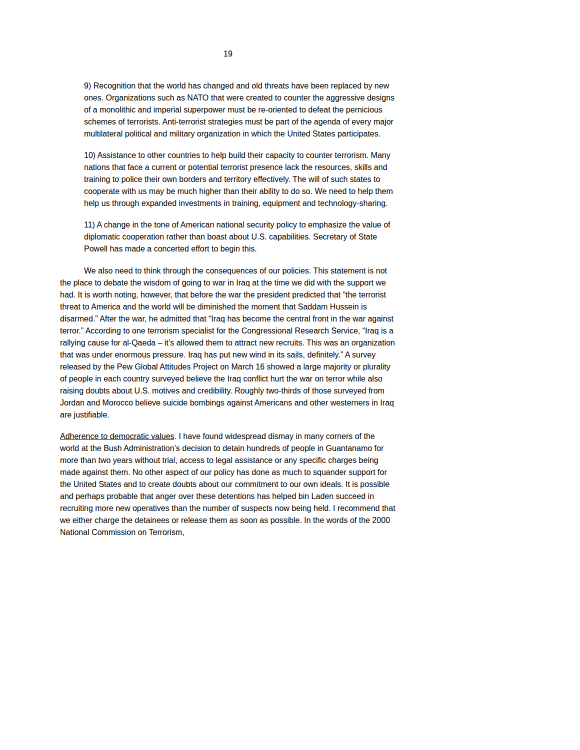19
9) Recognition that the world has changed and old threats have been replaced by new ones. Organizations such as NATO that were created to counter the aggressive designs of a monolithic and imperial superpower must be re-oriented to defeat the pernicious schemes of terrorists. Anti-terrorist strategies must be part of the agenda of every major multilateral political and military organization in which the United States participates.
10) Assistance to other countries to help build their capacity to counter terrorism. Many nations that face a current or potential terrorist presence lack the resources, skills and training to police their own borders and territory effectively. The will of such states to cooperate with us may be much higher than their ability to do so. We need to help them help us through expanded investments in training, equipment and technology-sharing.
11) A change in the tone of American national security policy to emphasize the value of diplomatic cooperation rather than boast about U.S. capabilities. Secretary of State Powell has made a concerted effort to begin this.
We also need to think through the consequences of our policies. This statement is not the place to debate the wisdom of going to war in Iraq at the time we did with the support we had. It is worth noting, however, that before the war the president predicted that “the terrorist threat to America and the world will be diminished the moment that Saddam Hussein is disarmed.” After the war, he admitted that “Iraq has become the central front in the war against terror.” According to one terrorism specialist for the Congressional Research Service, “Iraq is a rallying cause for al-Qaeda – it’s allowed them to attract new recruits. This was an organization that was under enormous pressure. Iraq has put new wind in its sails, definitely.” A survey released by the Pew Global Attitudes Project on March 16 showed a large majority or plurality of people in each country surveyed believe the Iraq conflict hurt the war on terror while also raising doubts about U.S. motives and credibility. Roughly two-thirds of those surveyed from Jordan and Morocco believe suicide bombings against Americans and other westerners in Iraq are justifiable.
Adherence to democratic values. I have found widespread dismay in many corners of the world at the Bush Administration’s decision to detain hundreds of people in Guantanamo for more than two years without trial, access to legal assistance or any specific charges being made against them. No other aspect of our policy has done as much to squander support for the United States and to create doubts about our commitment to our own ideals. It is possible and perhaps probable that anger over these detentions has helped bin Laden succeed in recruiting more new operatives than the number of suspects now being held. I recommend that we either charge the detainees or release them as soon as possible. In the words of the 2000 National Commission on Terrorism,